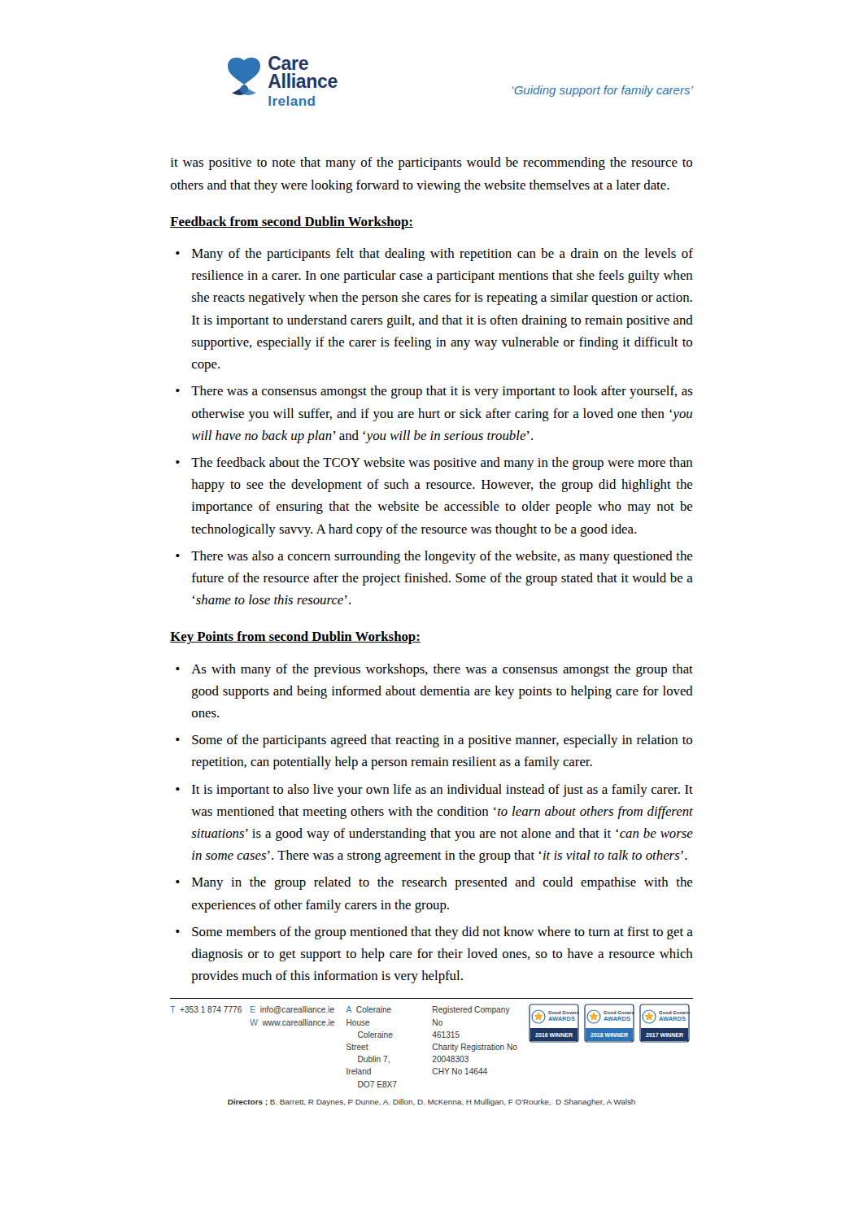Care
Alliance
Ireland
‘Guiding support for family carers’
it was positive to note that many of the participants would be recommending the resource to others and that they were looking forward to viewing the website themselves at a later date.
Feedback from second Dublin Workshop:
Many of the participants felt that dealing with repetition can be a drain on the levels of resilience in a carer. In one particular case a participant mentions that she feels guilty when she reacts negatively when the person she cares for is repeating a similar question or action. It is important to understand carers guilt, and that it is often draining to remain positive and supportive, especially if the carer is feeling in any way vulnerable or finding it difficult to cope.
There was a consensus amongst the group that it is very important to look after yourself, as otherwise you will suffer, and if you are hurt or sick after caring for a loved one then ‘you will have no back up plan’ and ‘you will be in serious trouble’.
The feedback about the TCOY website was positive and many in the group were more than happy to see the development of such a resource. However, the group did highlight the importance of ensuring that the website be accessible to older people who may not be technologically savvy. A hard copy of the resource was thought to be a good idea.
There was also a concern surrounding the longevity of the website, as many questioned the future of the resource after the project finished. Some of the group stated that it would be a ‘shame to lose this resource’.
Key Points from second Dublin Workshop:
As with many of the previous workshops, there was a consensus amongst the group that good supports and being informed about dementia are key points to helping care for loved ones.
Some of the participants agreed that reacting in a positive manner, especially in relation to repetition, can potentially help a person remain resilient as a family carer.
It is important to also live your own life as an individual instead of just as a family carer. It was mentioned that meeting others with the condition ‘to learn about others from different situations’ is a good way of understanding that you are not alone and that it ‘can be worse in some cases’. There was a strong agreement in the group that ‘it is vital to talk to others’.
Many in the group related to the research presented and could empathise with the experiences of other family carers in the group.
Some members of the group mentioned that they did not know where to turn at first to get a diagnosis or to get support to help care for their loved ones, so to have a resource which provides much of this information is very helpful.
T +353 1 874 7776
E info@carealliance.ie
W www.carealliance.ie
A Coleraine House
Coleraine Street
Dublin 7, Ireland
DO7 E8X7
Registered Company No
461315
Charity Registration No
20048303
CHY No 14644
Good Governance AWARDS 2016 WINNER
Good Governance AWARDS 2018 WINNER
Good Governance AWARDS 2017 WINNER
Directors ; B. Barrett, R Daynes, P Dunne, A. Dillon, D. McKenna, H Mulligan, F O'Rourke, D Shanagher, A Walsh